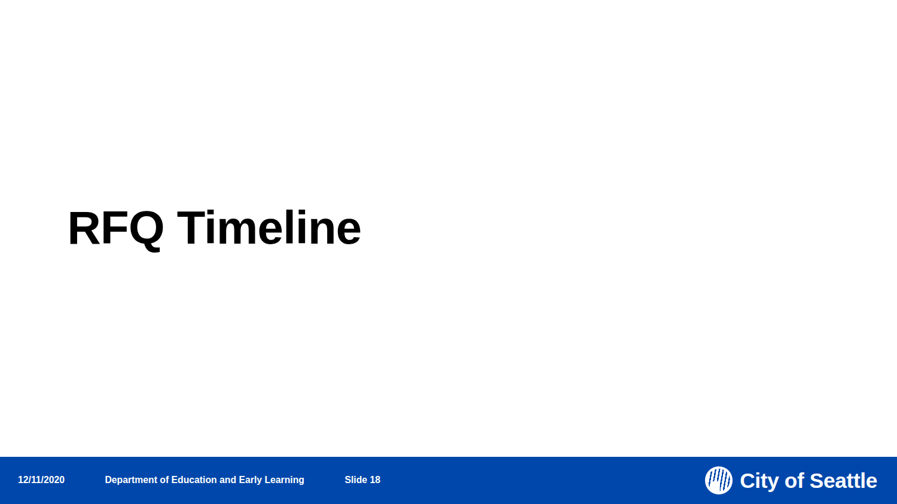RFQ Timeline
12/11/2020 Department of Education and Early Learning Slide 18
City of Seattle